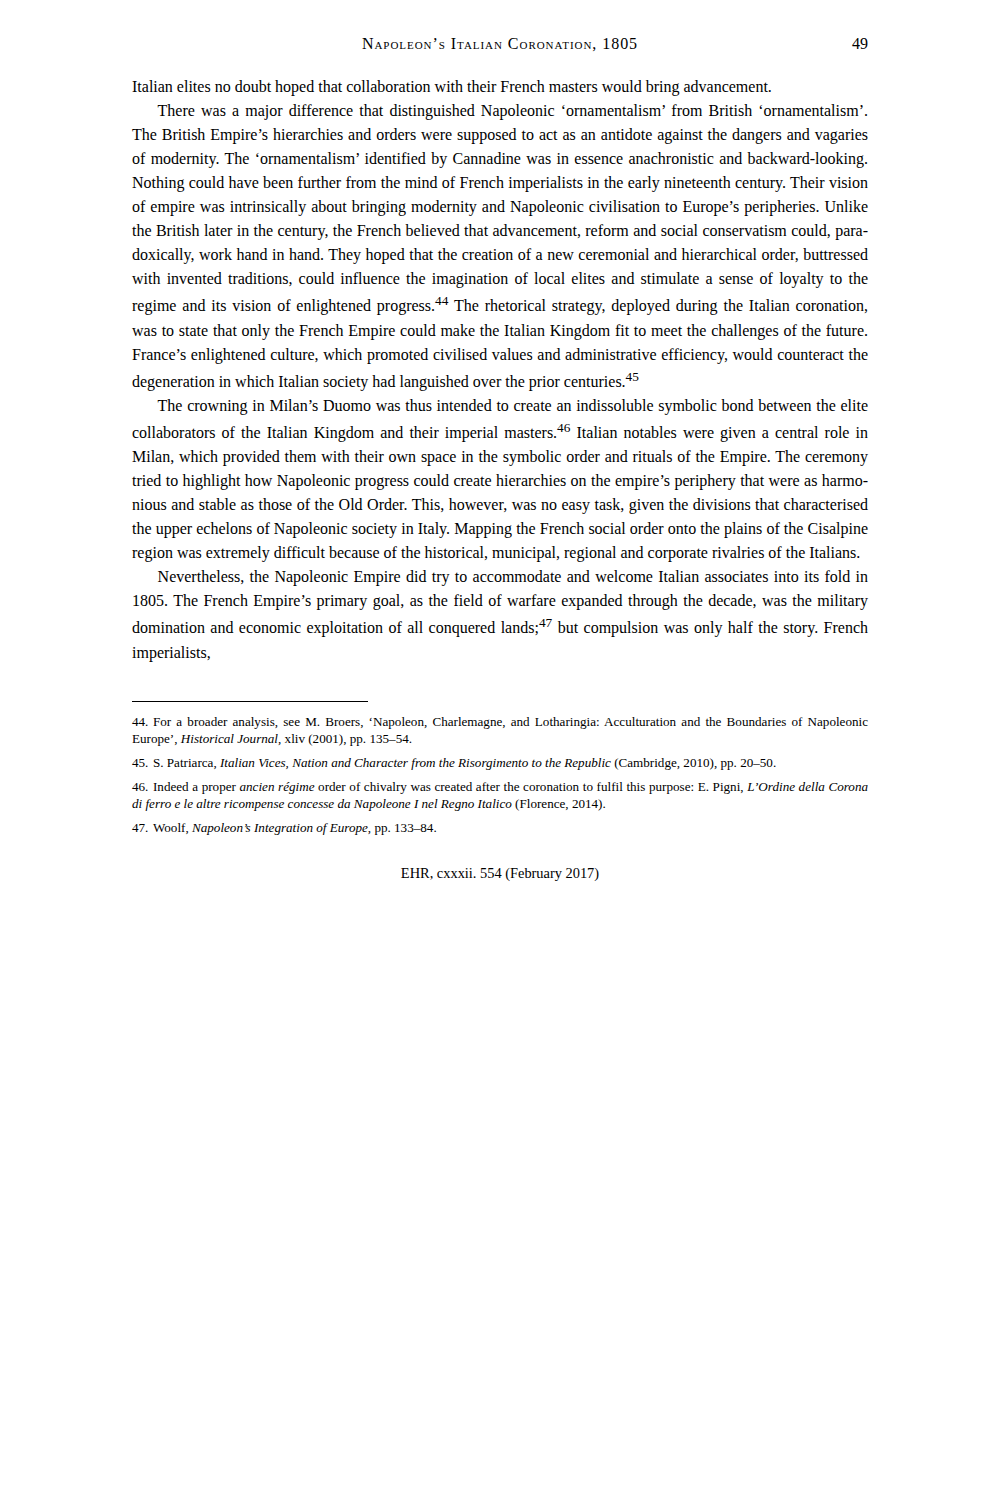Napoleon’s Italian Coronation, 1805 49
Italian elites no doubt hoped that collaboration with their French masters would bring advancement.
There was a major difference that distinguished Napoleonic ‘ornamentalism’ from British ‘ornamentalism’. The British Empire’s hierarchies and orders were supposed to act as an antidote against the dangers and vagaries of modernity. The ‘ornamentalism’ identified by Cannadine was in essence anachronistic and backward-looking. Nothing could have been further from the mind of French imperialists in the early nineteenth century. Their vision of empire was intrinsically about bringing modernity and Napoleonic civilisation to Europe’s peripheries. Unlike the British later in the century, the French believed that advancement, reform and social conservatism could, paradoxically, work hand in hand. They hoped that the creation of a new ceremonial and hierarchical order, buttressed with invented traditions, could influence the imagination of local elites and stimulate a sense of loyalty to the regime and its vision of enlightened progress.44 The rhetorical strategy, deployed during the Italian coronation, was to state that only the French Empire could make the Italian Kingdom fit to meet the challenges of the future. France’s enlightened culture, which promoted civilised values and administrative efficiency, would counteract the degeneration in which Italian society had languished over the prior centuries.45
The crowning in Milan’s Duomo was thus intended to create an indissoluble symbolic bond between the elite collaborators of the Italian Kingdom and their imperial masters.46 Italian notables were given a central role in Milan, which provided them with their own space in the symbolic order and rituals of the Empire. The ceremony tried to highlight how Napoleonic progress could create hierarchies on the empire’s periphery that were as harmonious and stable as those of the Old Order. This, however, was no easy task, given the divisions that characterised the upper echelons of Napoleonic society in Italy. Mapping the French social order onto the plains of the Cisalpine region was extremely difficult because of the historical, municipal, regional and corporate rivalries of the Italians.
Nevertheless, the Napoleonic Empire did try to accommodate and welcome Italian associates into its fold in 1805. The French Empire’s primary goal, as the field of warfare expanded through the decade, was the military domination and economic exploitation of all conquered lands;47 but compulsion was only half the story. French imperialists,
44. For a broader analysis, see M. Broers, ‘Napoleon, Charlemagne, and Lotharingia: Acculturation and the Boundaries of Napoleonic Europe’, Historical Journal, xliv (2001), pp. 135–54.
45. S. Patriarca, Italian Vices, Nation and Character from the Risorgimento to the Republic (Cambridge, 2010), pp. 20–50.
46. Indeed a proper ancien régime order of chivalry was created after the coronation to fulfil this purpose: E. Pigni, L’Ordine della Corona di ferro e le altre ricompense concesse da Napoleone I nel Regno Italico (Florence, 2014).
47. Woolf, Napoleon’s Integration of Europe, pp. 133–84.
EHR, cxxxii. 554 (February 2017)